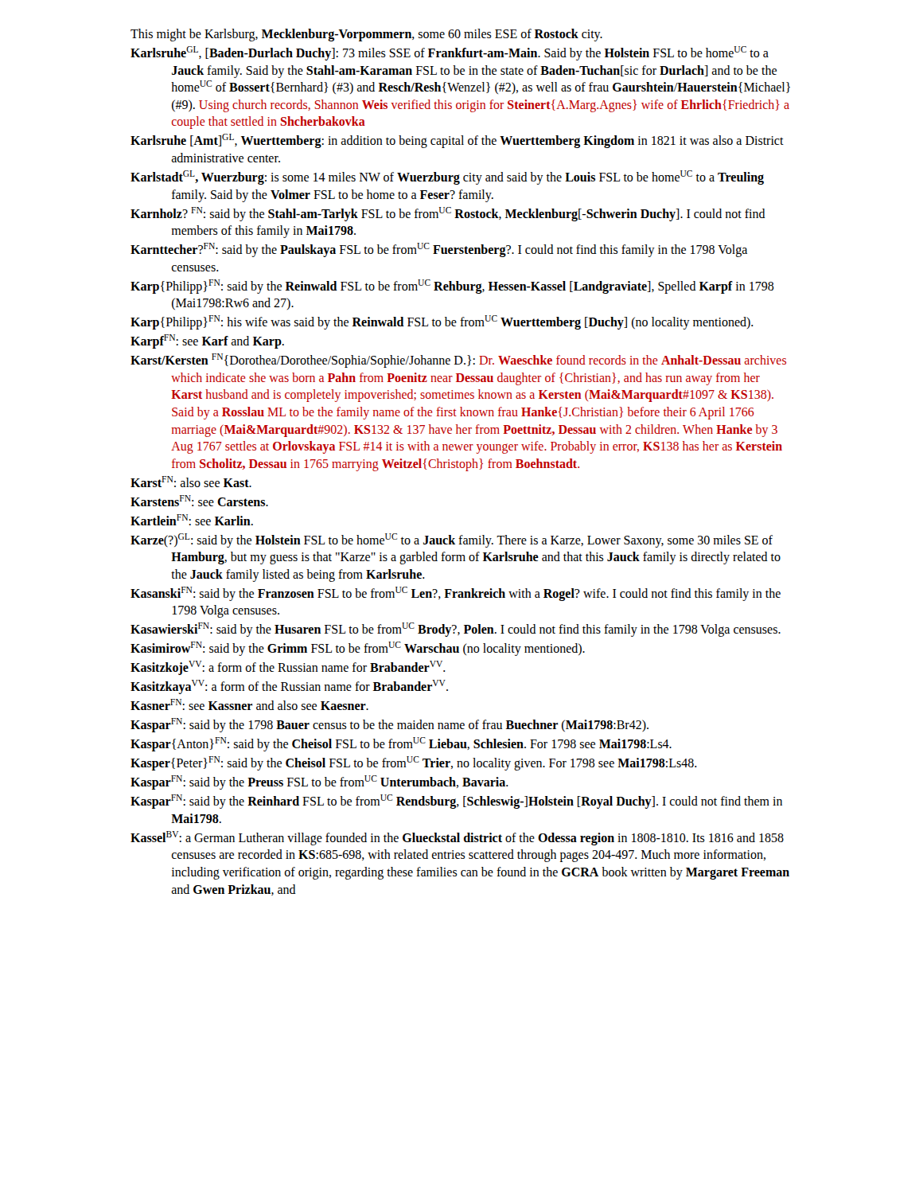This might be Karlsburg, Mecklenburg-Vorpommern, some 60 miles ESE of Rostock city.
KarlsruheGL, [Baden-Durlach Duchy]: 73 miles SSE of Frankfurt-am-Main. Said by the Holstein FSL to be homeUC to a Jauck family. Said by the Stahl-am-Karaman FSL to be in the state of Baden-Tuchan[sic for Durlach] and to be the homeUC of Bossert{Bernhard} (#3) and Resch/Resh{Wenzel} (#2), as well as of frau Gaurshtein/Hauerstein{Michael} (#9). Using church records, Shannon Weis verified this origin for Steinert{A.Marg.Agnes} wife of Ehrlich{Friedrich} a couple that settled in Shcherbakovka
Karlsruhe [Amt]GL, Wuerttemberg: in addition to being capital of the Wuerttemberg Kingdom in 1821 it was also a District administrative center.
KarlstadtGL, Wuerzburg: is some 14 miles NW of Wuerzburg city and said by the Louis FSL to be homeUC to a Treuling family. Said by the Volmer FSL to be home to a Feser? family.
Karnholz? FN: said by the Stahl-am-Tarlyk FSL to be fromUC Rostock, Mecklenburg[-Schwerin Duchy]. I could not find members of this family in Mai1798.
Karnttecher?FN: said by the Paulskaya FSL to be fromUC Fuerstenberg?. I could not find this family in the 1798 Volga censuses.
Karp{Philipp}FN: said by the Reinwald FSL to be fromUC Rehburg, Hessen-Kassel [Landgraviate], Spelled Karpf in 1798 (Mai1798:Rw6 and 27).
Karp{Philipp}FN: his wife was said by the Reinwald FSL to be fromUC Wuerttemberg [Duchy] (no locality mentioned).
KarpfFN: see Karf and Karp.
Karst/Kersten FN{Dorothea/Dorothee/Sophia/Sophie/Johanne D.}: Dr. Waeschke found records in the Anhalt-Dessau archives which indicate she was born a Pahn from Poenitz near Dessau daughter of {Christian}, and has run away from her Karst husband and is completely impoverished; sometimes known as a Kersten (Mai&Marquardt#1097 & KS138). Said by a Rosslau ML to be the family name of the first known frau Hanke{J.Christian} before their 6 April 1766 marriage (Mai&Marquardt#902). KS132 & 137 have her from Poettnitz, Dessau with 2 children. When Hanke by 3 Aug 1767 settles at Orlovskaya FSL #14 it is with a newer younger wife. Probably in error, KS138 has her as Kerstein from Scholitz, Dessau in 1765 marrying Weitzel{Christoph} from Boehnstadt.
KarstFN: also see Kast.
KarstensFN: see Carstens.
KartleinFN: see Karlin.
Karze(?)GL: said by the Holstein FSL to be homeUC to a Jauck family. There is a Karze, Lower Saxony, some 30 miles SE of Hamburg, but my guess is that "Karze" is a garbled form of Karlsruhe and that this Jauck family is directly related to the Jauck family listed as being from Karlsruhe.
KasanskiFN: said by the Franzosen FSL to be fromUC Len?, Frankreich with a Rogel? wife. I could not find this family in the 1798 Volga censuses.
KasawierskiFN: said by the Husaren FSL to be fromUC Brody?, Polen. I could not find this family in the 1798 Volga censuses.
KasimirowFN: said by the Grimm FSL to be fromUC Warschau (no locality mentioned).
KasitzkojeVV: a form of the Russian name for BrabanderVV.
KasitzkayaVV: a form of the Russian name for BrabanderVV.
KasnerFN: see Kassner and also see Kaesner.
KasparFN: said by the 1798 Bauer census to be the maiden name of frau Buechner (Mai1798:Br42).
Kaspar{Anton}FN: said by the Cheisol FSL to be fromUC Liebau, Schlesien. For 1798 see Mai1798:Ls4.
Kasper{Peter}FN: said by the Cheisol FSL to be fromUC Trier, no locality given. For 1798 see Mai1798:Ls48.
KasparFN: said by the Preuss FSL to be fromUC Unterumbach, Bavaria.
KasparFN: said by the Reinhard FSL to be fromUC Rendsburg, [Schleswig-]Holstein [Royal Duchy]. I could not find them in Mai1798.
KasselBV: a German Lutheran village founded in the Glueckstal district of the Odessa region in 1808-1810. Its 1816 and 1858 censuses are recorded in KS:685-698, with related entries scattered through pages 204-497. Much more information, including verification of origin, regarding these families can be found in the GCRA book written by Margaret Freeman and Gwen Prizkau, and